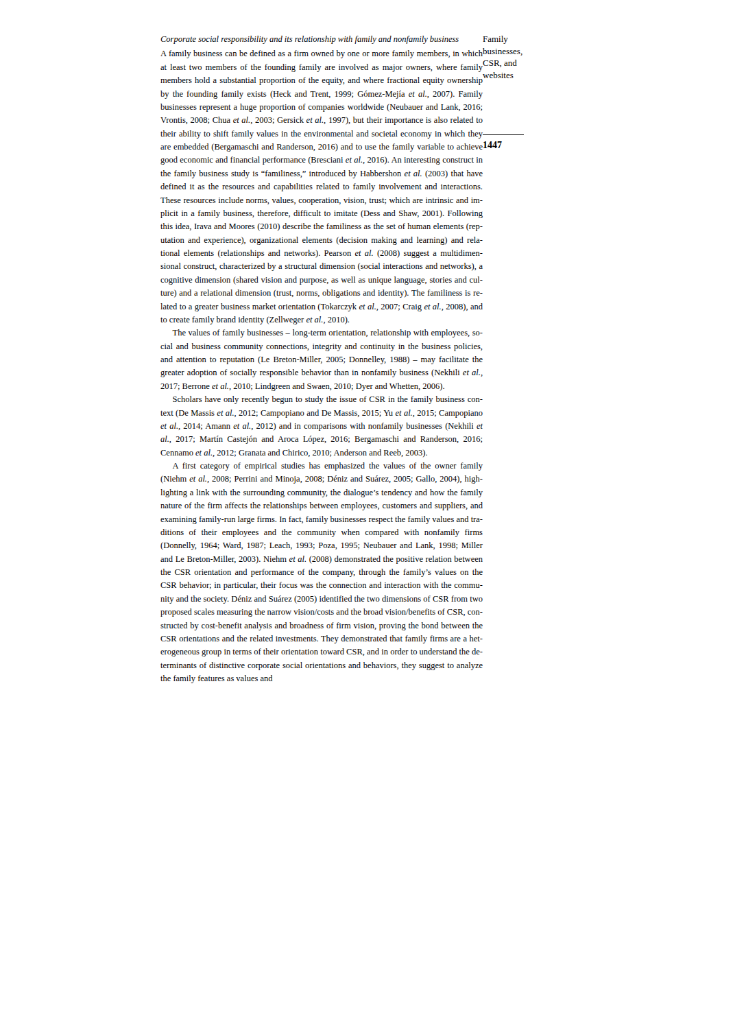Family
businesses,
CSR, and
websites
1447
Corporate social responsibility and its relationship with family and nonfamily business
A family business can be defined as a firm owned by one or more family members, in which at least two members of the founding family are involved as major owners, where family members hold a substantial proportion of the equity, and where fractional equity ownership by the founding family exists (Heck and Trent, 1999; Gómez-Mejía et al., 2007). Family businesses represent a huge proportion of companies worldwide (Neubauer and Lank, 2016; Vrontis, 2008; Chua et al., 2003; Gersick et al., 1997), but their importance is also related to their ability to shift family values in the environmental and societal economy in which they are embedded (Bergamaschi and Randerson, 2016) and to use the family variable to achieve good economic and financial performance (Bresciani et al., 2016). An interesting construct in the family business study is “familiness,” introduced by Habbershon et al. (2003) that have defined it as the resources and capabilities related to family involvement and interactions. These resources include norms, values, cooperation, vision, trust; which are intrinsic and implicit in a family business, therefore, difficult to imitate (Dess and Shaw, 2001). Following this idea, Irava and Moores (2010) describe the familiness as the set of human elements (reputation and experience), organizational elements (decision making and learning) and relational elements (relationships and networks). Pearson et al. (2008) suggest a multidimensional construct, characterized by a structural dimension (social interactions and networks), a cognitive dimension (shared vision and purpose, as well as unique language, stories and culture) and a relational dimension (trust, norms, obligations and identity). The familiness is related to a greater business market orientation (Tokarczyk et al., 2007; Craig et al., 2008), and to create family brand identity (Zellweger et al., 2010).
The values of family businesses – long-term orientation, relationship with employees, social and business community connections, integrity and continuity in the business policies, and attention to reputation (Le Breton-Miller, 2005; Donnelley, 1988) – may facilitate the greater adoption of socially responsible behavior than in nonfamily business (Nekhili et al., 2017; Berrone et al., 2010; Lindgreen and Swaen, 2010; Dyer and Whetten, 2006).
Scholars have only recently begun to study the issue of CSR in the family business context (De Massis et al., 2012; Campopiano and De Massis, 2015; Yu et al., 2015; Campopiano et al., 2014; Amann et al., 2012) and in comparisons with nonfamily businesses (Nekhili et al., 2017; Martín Castejón and Aroca López, 2016; Bergamaschi and Randerson, 2016; Cennamo et al., 2012; Granata and Chirico, 2010; Anderson and Reeb, 2003).
A first category of empirical studies has emphasized the values of the owner family (Niehm et al., 2008; Perrini and Minoja, 2008; Déniz and Suárez, 2005; Gallo, 2004), highlighting a link with the surrounding community, the dialogue’s tendency and how the family nature of the firm affects the relationships between employees, customers and suppliers, and examining family-run large firms. In fact, family businesses respect the family values and traditions of their employees and the community when compared with nonfamily firms (Donnelly, 1964; Ward, 1987; Leach, 1993; Poza, 1995; Neubauer and Lank, 1998; Miller and Le Breton-Miller, 2003). Niehm et al. (2008) demonstrated the positive relation between the CSR orientation and performance of the company, through the family’s values on the CSR behavior; in particular, their focus was the connection and interaction with the community and the society. Déniz and Suárez (2005) identified the two dimensions of CSR from two proposed scales measuring the narrow vision/costs and the broad vision/benefits of CSR, constructed by cost-benefit analysis and broadness of firm vision, proving the bond between the CSR orientations and the related investments. They demonstrated that family firms are a heterogeneous group in terms of their orientation toward CSR, and in order to understand the determinants of distinctive corporate social orientations and behaviors, they suggest to analyze the family features as values and